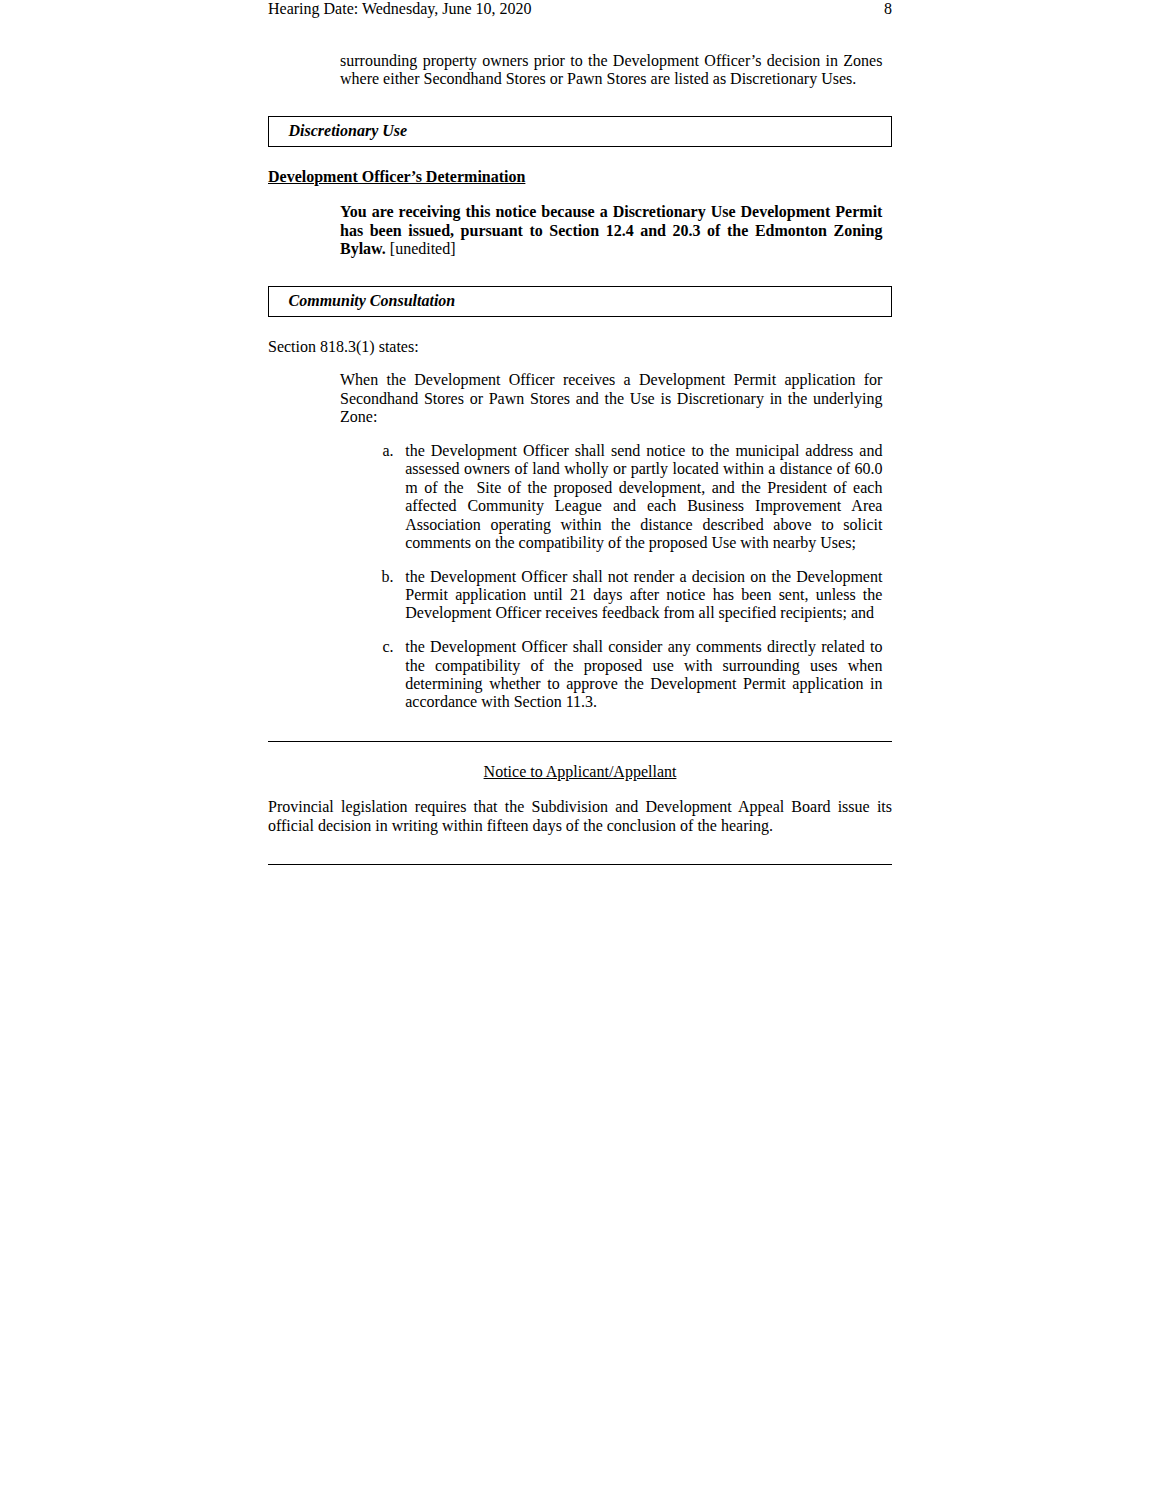Hearing Date: Wednesday, June 10, 2020
8
surrounding property owners prior to the Development Officer’s decision in Zones where either Secondhand Stores or Pawn Stores are listed as Discretionary Uses.
Discretionary Use
Development Officer’s Determination
You are receiving this notice because a Discretionary Use Development Permit has been issued, pursuant to Section 12.4 and 20.3 of the Edmonton Zoning Bylaw. [unedited]
Community Consultation
Section 818.3(1) states:
When the Development Officer receives a Development Permit application for Secondhand Stores or Pawn Stores and the Use is Discretionary in the underlying Zone:
the Development Officer shall send notice to the municipal address and assessed owners of land wholly or partly located within a distance of 60.0 m of the Site of the proposed development, and the President of each affected Community League and each Business Improvement Area Association operating within the distance described above to solicit comments on the compatibility of the proposed Use with nearby Uses;
the Development Officer shall not render a decision on the Development Permit application until 21 days after notice has been sent, unless the Development Officer receives feedback from all specified recipients; and
the Development Officer shall consider any comments directly related to the compatibility of the proposed use with surrounding uses when determining whether to approve the Development Permit application in accordance with Section 11.3.
Notice to Applicant/Appellant
Provincial legislation requires that the Subdivision and Development Appeal Board issue its official decision in writing within fifteen days of the conclusion of the hearing.